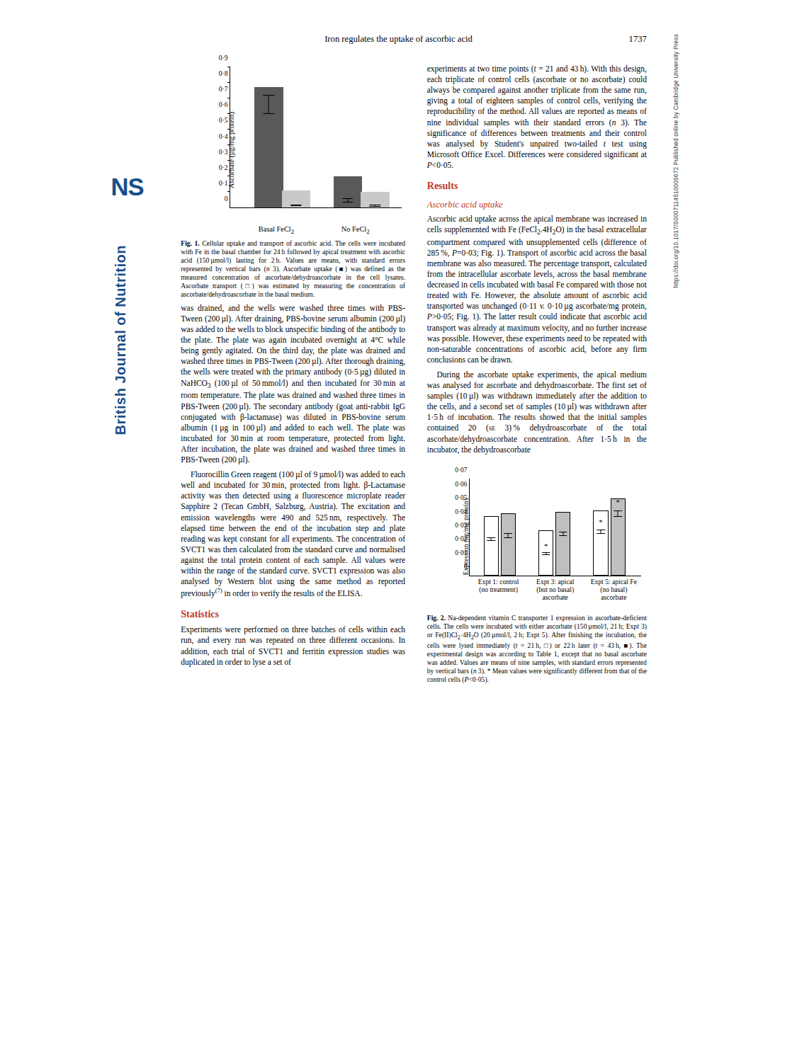https://doi.org/10.1017/S0007114510005672 Published online by Cambridge University Press
NS
British Journal of Nutrition
Iron regulates the uptake of ascorbic acid 1737
Ascorbate (µg/mg protein)
0·9
0·8
0·7
0·6
0·5
0·4
0·3
0·2
0·1
0
Basal FeCl2
No FeCl2
Fig. 1. Cellular uptake and transport of ascorbic acid. The cells were incubated with Fe in the basal chamber for 24 h followed by apical treatment with ascorbic acid (150 µmol/l) lasting for 2 h. Values are means, with standard errors represented by vertical bars (n 3). Ascorbate uptake (■) was defined as the measured concentration of ascorbate/dehydroascorbate in the cell lysates. Ascorbate transport (□) was estimated by measuring the concentration of ascorbate/dehydroascorbate in the basal medium.
was drained, and the wells were washed three times with PBS-Tween (200 µl). After draining, PBS-bovine serum albumin (200 µl) was added to the wells to block unspecific binding of the antibody to the plate. The plate was again incubated overnight at 4°C while being gently agitated. On the third day, the plate was drained and washed three times in PBS-Tween (200 µl). After thorough draining, the wells were treated with the primary antibody (0·5 µg) diluted in NaHCO3 (100 µl of 50 mmol/l) and then incubated for 30 min at room temperature. The plate was drained and washed three times in PBS-Tween (200 µl). The secondary antibody (goat anti-rabbit IgG conjugated with β-lactamase) was diluted in PBS-bovine serum albumin (1 µg in 100 µl) and added to each well. The plate was incubated for 30 min at room temperature, protected from light. After incubation, the plate was drained and washed three times in PBS-Tween (200 µl).
Fluorocillin Green reagent (100 µl of 9 µmol/l) was added to each well and incubated for 30 min, protected from light. β-Lactamase activity was then detected using a fluorescence microplate reader Sapphire 2 (Tecan GmbH, Salzburg, Austria). The excitation and emission wavelengths were 490 and 525 nm, respectively. The elapsed time between the end of the incubation step and plate reading was kept constant for all experiments. The concentration of SVCT1 was then calculated from the standard curve and normalised against the total protein content of each sample. All values were within the range of the standard curve. SVCT1 expression was also analysed by Western blot using the same method as reported previously(7) in order to verify the results of the ELISA.
Statistics
Experiments were performed on three batches of cells within each run, and every run was repeated on three different occasions. In addition, each trial of SVCT1 and ferritin expression studies was duplicated in order to lyse a set of
experiments at two time points (t = 21 and 43 h). With this design, each triplicate of control cells (ascorbate or no ascorbate) could always be compared against another triplicate from the same run, giving a total of eighteen samples of control cells, verifying the reproducibility of the method. All values are reported as means of nine individual samples with their standard errors (n 3). The significance of differences between treatments and their control was analysed by Student's unpaired two-tailed t test using Microsoft Office Excel. Differences were considered significant at P<0·05.
Results
Ascorbic acid uptake
Ascorbic acid uptake across the apical membrane was increased in cells supplemented with Fe (FeCl2.4H2O) in the basal extracellular compartment compared with unsupplemented cells (difference of 285 %, P=0·03; Fig. 1). Transport of ascorbic acid across the basal membrane was also measured. The percentage transport, calculated from the intracellular ascorbate levels, across the basal membrane decreased in cells incubated with basal Fe compared with those not treated with Fe. However, the absolute amount of ascorbic acid transported was unchanged (0·11 v. 0·10 µg ascorbate/mg protein, P>0·05; Fig. 1). The latter result could indicate that ascorbic acid transport was already at maximum velocity, and no further increase was possible. However, these experiments need to be repeated with non-saturable concentrations of ascorbic acid, before any firm conclusions can be drawn.
During the ascorbate uptake experiments, the apical medium was analysed for ascorbate and dehydroascorbate. The first set of samples (10 µl) was withdrawn immediately after the addition to the cells, and a second set of samples (10 µl) was withdrawn after 1·5 h of incubation. The results showed that the initial samples contained 20 (se 3) % dehydroascorbate of the total ascorbate/dehydroascorbate concentration. After 1·5 h in the incubator, the dehydroascorbate
Expression (ng/mg protein)
0·07
0·06
0·05
0·04
0·03
0·02
0·01
0
*
*
*
Expt 1: control
(no treatment)
Expt 3: apical
(but no basal)
ascorbate
Expt 5: apical Fe
(no basal)
ascorbate
Fig. 2. Na-dependent vitamin C transporter 1 expression in ascorbate-deficient cells. The cells were incubated with either ascorbate (150 µmol/l, 21 h; Expt 3) or Fe(II)Cl2·4H2O (20 µmol/l, 2 h; Expt 5). After finishing the incubation, the cells were lysed immediately (t = 21 h, □) or 22 h later (t = 43 h, ■). The experimental design was according to Table 1, except that no basal ascorbate was added. Values are means of nine samples, with standard errors represented by vertical bars (n 3). * Mean values were significantly different from that of the control cells (P<0·05).